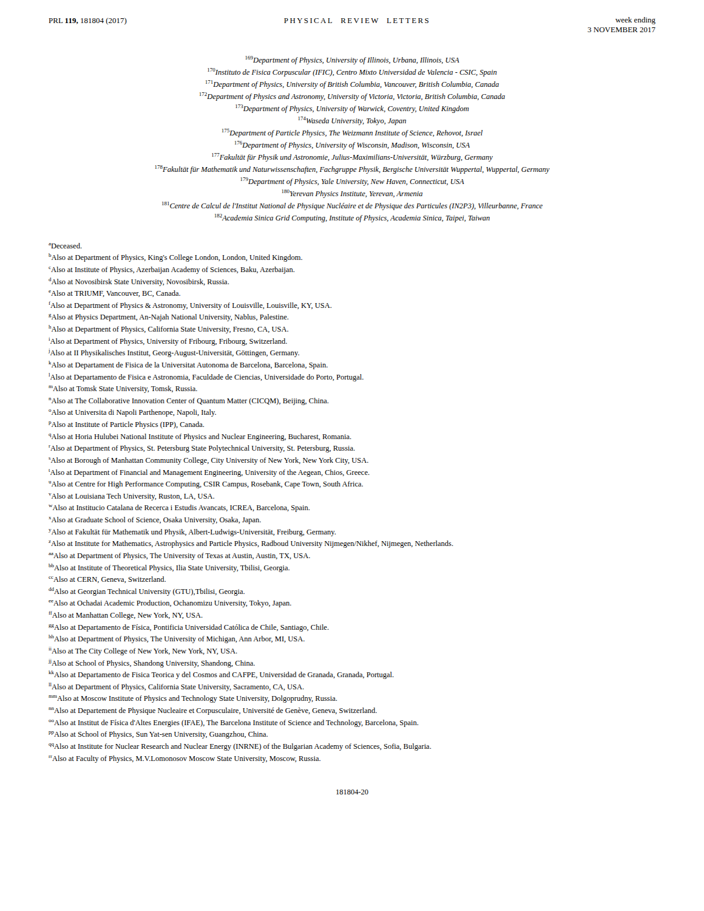PRL 119, 181804 (2017)
PHYSICAL REVIEW LETTERS
week ending
3 NOVEMBER 2017
169Department of Physics, University of Illinois, Urbana, Illinois, USA
170Instituto de Fisica Corpuscular (IFIC), Centro Mixto Universidad de Valencia - CSIC, Spain
171Department of Physics, University of British Columbia, Vancouver, British Columbia, Canada
172Department of Physics and Astronomy, University of Victoria, Victoria, British Columbia, Canada
173Department of Physics, University of Warwick, Coventry, United Kingdom
174Waseda University, Tokyo, Japan
175Department of Particle Physics, The Weizmann Institute of Science, Rehovot, Israel
176Department of Physics, University of Wisconsin, Madison, Wisconsin, USA
177Fakultät für Physik und Astronomie, Julius-Maximilians-Universität, Würzburg, Germany
178Fakultät für Mathematik und Naturwissenschaften, Fachgruppe Physik, Bergische Universität Wuppertal, Wuppertal, Germany
179Department of Physics, Yale University, New Haven, Connecticut, USA
180Yerevan Physics Institute, Yerevan, Armenia
181Centre de Calcul de l'Institut National de Physique Nucléaire et de Physique des Particules (IN2P3), Villeurbanne, France
182Academia Sinica Grid Computing, Institute of Physics, Academia Sinica, Taipei, Taiwan
aDeceased.
bAlso at Department of Physics, King's College London, London, United Kingdom.
cAlso at Institute of Physics, Azerbaijan Academy of Sciences, Baku, Azerbaijan.
dAlso at Novosibirsk State University, Novosibirsk, Russia.
eAlso at TRIUMF, Vancouver, BC, Canada.
fAlso at Department of Physics & Astronomy, University of Louisville, Louisville, KY, USA.
gAlso at Physics Department, An-Najah National University, Nablus, Palestine.
hAlso at Department of Physics, California State University, Fresno, CA, USA.
iAlso at Department of Physics, University of Fribourg, Fribourg, Switzerland.
jAlso at II Physikalisches Institut, Georg-August-Universität, Göttingen, Germany.
kAlso at Departament de Fisica de la Universitat Autonoma de Barcelona, Barcelona, Spain.
lAlso at Departamento de Fisica e Astronomia, Faculdade de Ciencias, Universidade do Porto, Portugal.
mAlso at Tomsk State University, Tomsk, Russia.
nAlso at The Collaborative Innovation Center of Quantum Matter (CICQM), Beijing, China.
oAlso at Universita di Napoli Parthenope, Napoli, Italy.
pAlso at Institute of Particle Physics (IPP), Canada.
qAlso at Horia Hulubei National Institute of Physics and Nuclear Engineering, Bucharest, Romania.
rAlso at Department of Physics, St. Petersburg State Polytechnical University, St. Petersburg, Russia.
sAlso at Borough of Manhattan Community College, City University of New York, New York City, USA.
tAlso at Department of Financial and Management Engineering, University of the Aegean, Chios, Greece.
uAlso at Centre for High Performance Computing, CSIR Campus, Rosebank, Cape Town, South Africa.
vAlso at Louisiana Tech University, Ruston, LA, USA.
wAlso at Institucio Catalana de Recerca i Estudis Avancats, ICREA, Barcelona, Spain.
xAlso at Graduate School of Science, Osaka University, Osaka, Japan.
yAlso at Fakultät für Mathematik und Physik, Albert-Ludwigs-Universität, Freiburg, Germany.
zAlso at Institute for Mathematics, Astrophysics and Particle Physics, Radboud University Nijmegen/Nikhef, Nijmegen, Netherlands.
aaAlso at Department of Physics, The University of Texas at Austin, Austin, TX, USA.
bbAlso at Institute of Theoretical Physics, Ilia State University, Tbilisi, Georgia.
ccAlso at CERN, Geneva, Switzerland.
ddAlso at Georgian Technical University (GTU),Tbilisi, Georgia.
eeAlso at Ochadai Academic Production, Ochanomizu University, Tokyo, Japan.
ffAlso at Manhattan College, New York, NY, USA.
ggAlso at Departamento de Física, Pontificia Universidad Católica de Chile, Santiago, Chile.
hhAlso at Department of Physics, The University of Michigan, Ann Arbor, MI, USA.
iiAlso at The City College of New York, New York, NY, USA.
jjAlso at School of Physics, Shandong University, Shandong, China.
kkAlso at Departamento de Fisica Teorica y del Cosmos and CAFPE, Universidad de Granada, Granada, Portugal.
llAlso at Department of Physics, California State University, Sacramento, CA, USA.
mmAlso at Moscow Institute of Physics and Technology State University, Dolgoprudny, Russia.
nnAlso at Departement de Physique Nucleaire et Corpusculaire, Université de Genève, Geneva, Switzerland.
ooAlso at Institut de Física d'Altes Energies (IFAE), The Barcelona Institute of Science and Technology, Barcelona, Spain.
ppAlso at School of Physics, Sun Yat-sen University, Guangzhou, China.
qqAlso at Institute for Nuclear Research and Nuclear Energy (INRNE) of the Bulgarian Academy of Sciences, Sofia, Bulgaria.
rrAlso at Faculty of Physics, M.V.Lomonosov Moscow State University, Moscow, Russia.
181804-20